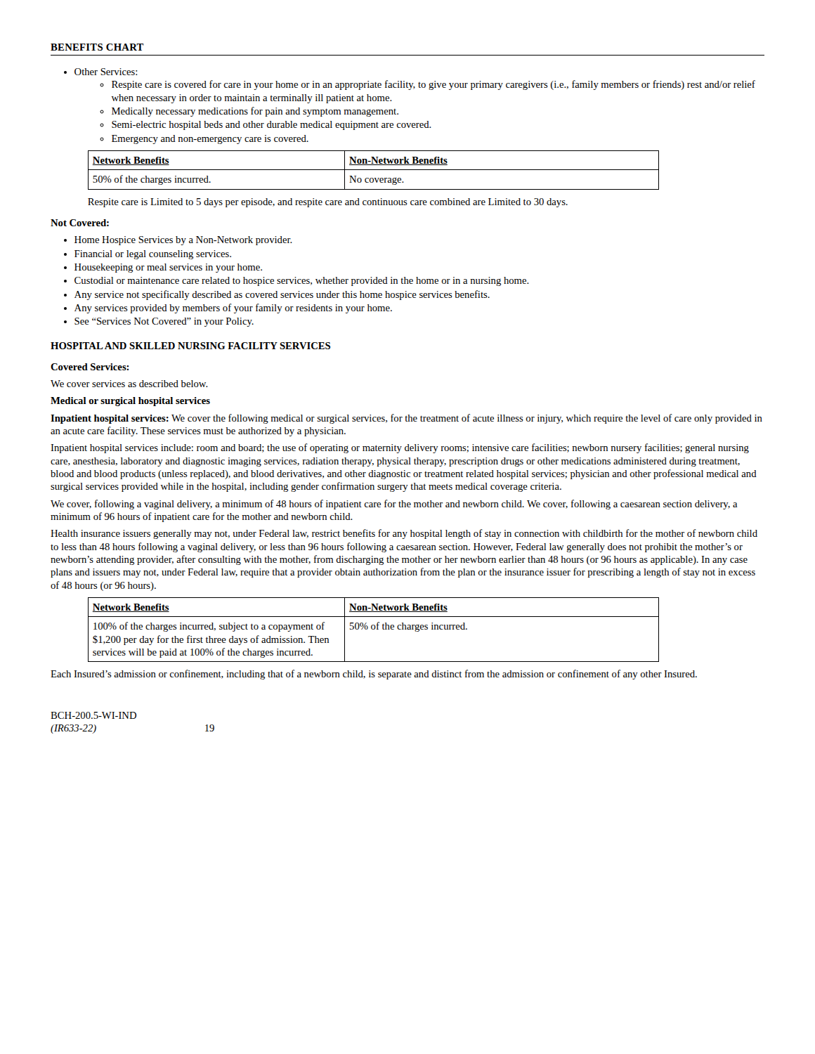BENEFITS CHART
Other Services:
Respite care is covered for care in your home or in an appropriate facility, to give your primary caregivers (i.e., family members or friends) rest and/or relief when necessary in order to maintain a terminally ill patient at home.
Medically necessary medications for pain and symptom management.
Semi-electric hospital beds and other durable medical equipment are covered.
Emergency and non-emergency care is covered.
| Network Benefits | Non-Network Benefits |
| --- | --- |
| 50% of the charges incurred. | No coverage. |
Respite care is Limited to 5 days per episode, and respite care and continuous care combined are Limited to 30 days.
Not Covered:
Home Hospice Services by a Non-Network provider.
Financial or legal counseling services.
Housekeeping or meal services in your home.
Custodial or maintenance care related to hospice services, whether provided in the home or in a nursing home.
Any service not specifically described as covered services under this home hospice services benefits.
Any services provided by members of your family or residents in your home.
See “Services Not Covered” in your Policy.
HOSPITAL AND SKILLED NURSING FACILITY SERVICES
Covered Services:
We cover services as described below.
Medical or surgical hospital services
Inpatient hospital services: We cover the following medical or surgical services, for the treatment of acute illness or injury, which require the level of care only provided in an acute care facility. These services must be authorized by a physician.
Inpatient hospital services include: room and board; the use of operating or maternity delivery rooms; intensive care facilities; newborn nursery facilities; general nursing care, anesthesia, laboratory and diagnostic imaging services, radiation therapy, physical therapy, prescription drugs or other medications administered during treatment, blood and blood products (unless replaced), and blood derivatives, and other diagnostic or treatment related hospital services; physician and other professional medical and surgical services provided while in the hospital, including gender confirmation surgery that meets medical coverage criteria.
We cover, following a vaginal delivery, a minimum of 48 hours of inpatient care for the mother and newborn child. We cover, following a caesarean section delivery, a minimum of 96 hours of inpatient care for the mother and newborn child.
Health insurance issuers generally may not, under Federal law, restrict benefits for any hospital length of stay in connection with childbirth for the mother of newborn child to less than 48 hours following a vaginal delivery, or less than 96 hours following a caesarean section. However, Federal law generally does not prohibit the mother’s or newborn’s attending provider, after consulting with the mother, from discharging the mother or her newborn earlier than 48 hours (or 96 hours as applicable). In any case plans and issuers may not, under Federal law, require that a provider obtain authorization from the plan or the insurance issuer for prescribing a length of stay not in excess of 48 hours (or 96 hours).
| Network Benefits | Non-Network Benefits |
| --- | --- |
| 100% of the charges incurred, subject to a copayment of $1,200 per day for the first three days of admission. Then services will be paid at 100% of the charges incurred. | 50% of the charges incurred. |
Each Insured’s admission or confinement, including that of a newborn child, is separate and distinct from the admission or confinement of any other Insured.
BCH-200.5-WI-IND
(IR633-22)
19